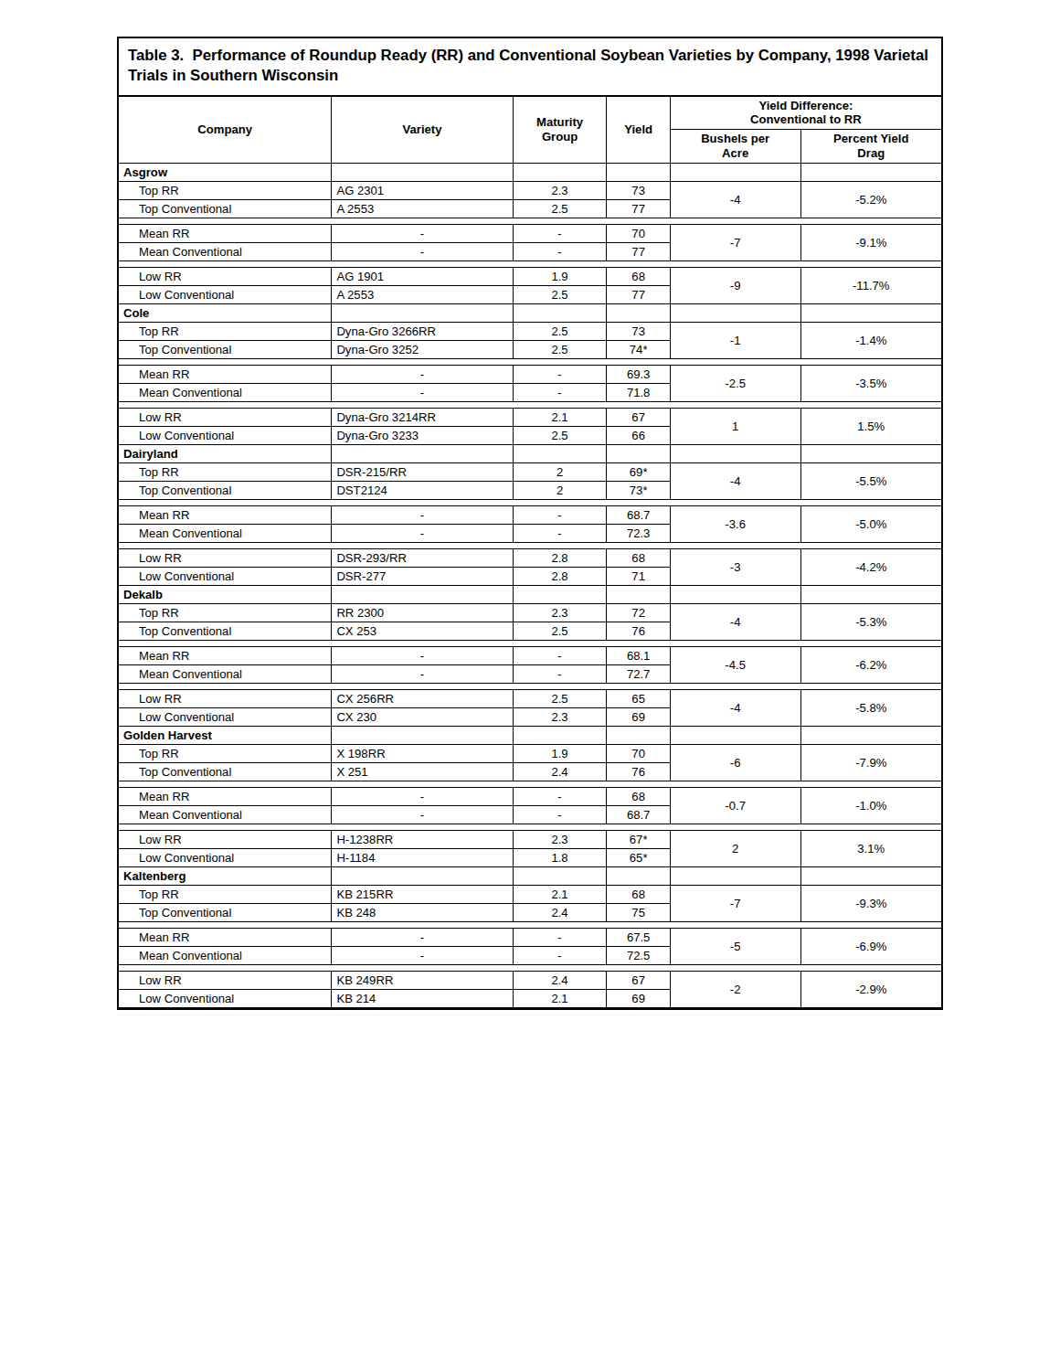Table 3. Performance of Roundup Ready (RR) and Conventional Soybean Varieties by Company, 1998 Varietal Trials in Southern Wisconsin
| Company | Variety | Maturity Group | Yield | Yield Difference: Conventional to RR |
| --- | --- | --- | --- | --- |
| Bushels per Acre | Percent Yield Drag |
| Asgrow | | | | | |
| Top RR | AG 2301 | 2.3 | 73 | -4 | -5.2% |
| Top Conventional | A 2553 | 2.5 | 77 |
| Mean RR | - | - | 70 | -7 | -9.1% |
| Mean Conventional | - | - | 77 |
| Low RR | AG 1901 | 1.9 | 68 | -9 | -11.7% |
| Low Conventional | A 2553 | 2.5 | 77 |
| Cole | | | | | |
| Top RR | Dyna-Gro 3266RR | 2.5 | 73 | -1 | -1.4% |
| Top Conventional | Dyna-Gro 3252 | 2.5 | 74* |
| Mean RR | - | - | 69.3 | -2.5 | -3.5% |
| Mean Conventional | - | - | 71.8 |
| Low RR | Dyna-Gro 3214RR | 2.1 | 67 | 1 | 1.5% |
| Low Conventional | Dyna-Gro 3233 | 2.5 | 66 |
| Dairyland | | | | | |
| Top RR | DSR-215/RR | 2 | 69* | -4 | -5.5% |
| Top Conventional | DST2124 | 2 | 73* |
| Mean RR | - | - | 68.7 | -3.6 | -5.0% |
| Mean Conventional | - | - | 72.3 |
| Low RR | DSR-293/RR | 2.8 | 68 | -3 | -4.2% |
| Low Conventional | DSR-277 | 2.8 | 71 |
| Dekalb | | | | | |
| Top RR | RR 2300 | 2.3 | 72 | -4 | -5.3% |
| Top Conventional | CX 253 | 2.5 | 76 |
| Mean RR | - | - | 68.1 | -4.5 | -6.2% |
| Mean Conventional | - | - | 72.7 |
| Low RR | CX 256RR | 2.5 | 65 | -4 | -5.8% |
| Low Conventional | CX 230 | 2.3 | 69 |
| Golden Harvest | | | | | |
| Top RR | X 198RR | 1.9 | 70 | -6 | -7.9% |
| Top Conventional | X 251 | 2.4 | 76 |
| Mean RR | - | - | 68 | -0.7 | -1.0% |
| Mean Conventional | - | - | 68.7 |
| Low RR | H-1238RR | 2.3 | 67* | 2 | 3.1% |
| Low Conventional | H-1184 | 1.8 | 65* |
| Kaltenberg | | | | | |
| Top RR | KB 215RR | 2.1 | 68 | -7 | -9.3% |
| Top Conventional | KB 248 | 2.4 | 75 |
| Mean RR | - | - | 67.5 | -5 | -6.9% |
| Mean Conventional | - | - | 72.5 |
| Low RR | KB 249RR | 2.4 | 67 | -2 | -2.9% |
| Low Conventional | KB 214 | 2.1 | 69 |